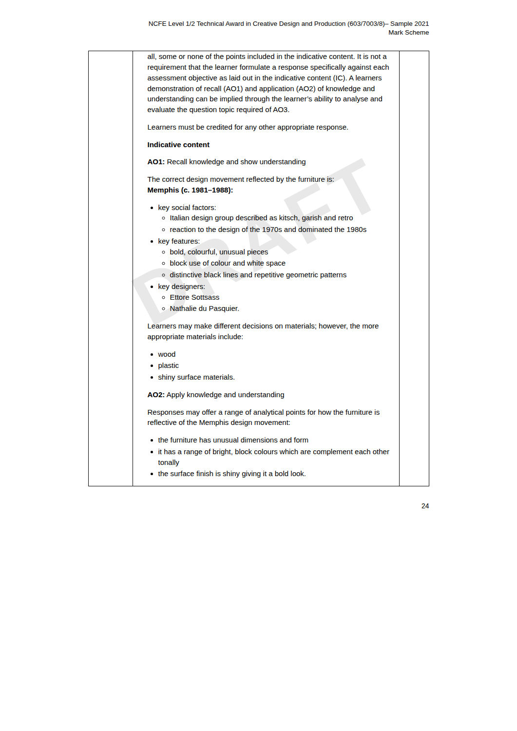NCFE Level 1/2 Technical Award in Creative Design and Production (603/7003/8)– Sample 2021
Mark Scheme
DRAFT
| | all, some or none of the points included in the indicative content. It is not a requirement that the learner formulate a response specifically against each assessment objective as laid out in the indicative content (IC). A learners demonstration of recall (AO1) and application (AO2) of knowledge and understanding can be implied through the learner’s ability to analyse and evaluate the question topic required of AO3. Learners must be credited for any other appropriate response. Indicative content AO1: Recall knowledge and show understanding The correct design movement reflected by the furniture is: Memphis (c. 1981–1988): key social factors: Italian design group described as kitsch, garish and retro reaction to the design of the 1970s and dominated the 1980s key features: bold, colourful, unusual pieces block use of colour and white space distinctive black lines and repetitive geometric patterns key designers: Ettore Sottsass Nathalie du Pasquier. Learners may make different decisions on materials; however, the more appropriate materials include: wood plastic shiny surface materials. AO2: Apply knowledge and understanding Responses may offer a range of analytical points for how the furniture is reflective of the Memphis design movement: the furniture has unusual dimensions and form it has a range of bright, block colours which are complement each other tonally the surface finish is shiny giving it a bold look. | |
24